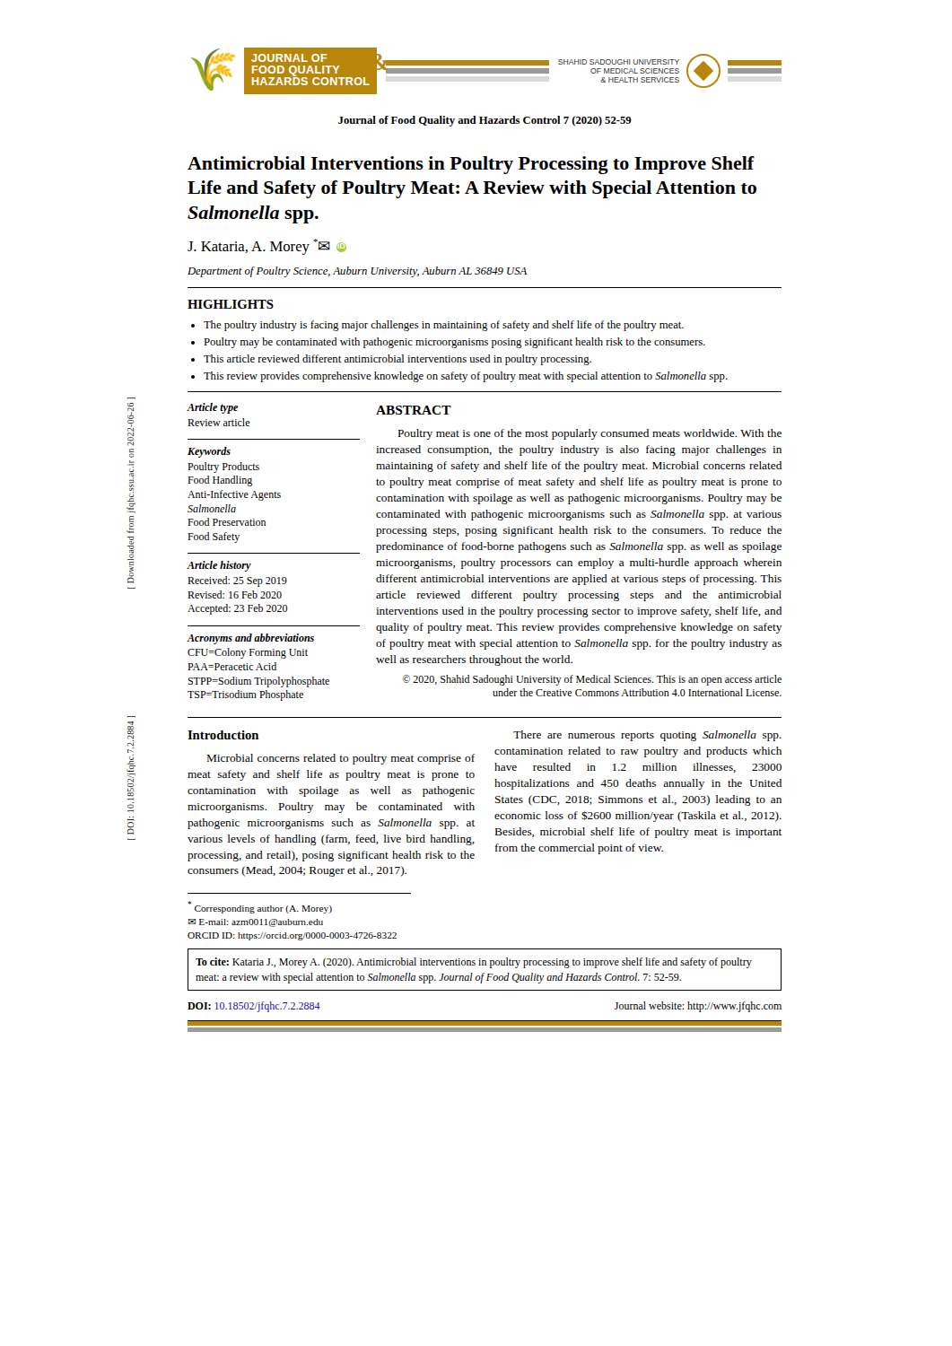[ Downloaded from jfqhc.ssu.ac.ir on 2022-06-26 ]
[ DOI: 10.18502/jfqhc.7.2.2884 ]
🌾
JOURNAL OF
FOOD QUALITY
HAZARDS CONTROL &
SHAHID SADOUGHI UNIVERSITY
OF MEDICAL SCIENCES
& HEALTH SERVICES
Journal of Food Quality and Hazards Control 7 (2020) 52-59
Antimicrobial Interventions in Poultry Processing to Improve Shelf Life and Safety of Poultry Meat: A Review with Special Attention to Salmonella spp.
J. Kataria, A. Morey *✉
Department of Poultry Science, Auburn University, Auburn AL 36849 USA
HIGHLIGHTS
The poultry industry is facing major challenges in maintaining of safety and shelf life of the poultry meat.
Poultry may be contaminated with pathogenic microorganisms posing significant health risk to the consumers.
This article reviewed different antimicrobial interventions used in poultry processing.
This review provides comprehensive knowledge on safety of poultry meat with special attention to Salmonella spp.
Article type
Review article
Keywords
Poultry Products
Food Handling
Anti-Infective Agents
Salmonella
Food Preservation
Food Safety
Article history
Received: 25 Sep 2019
Revised: 16 Feb 2020
Accepted: 23 Feb 2020
Acronyms and abbreviations
CFU=Colony Forming Unit
PAA=Peracetic Acid
STPP=Sodium Tripolyphosphate
TSP=Trisodium Phosphate
ABSTRACT
Poultry meat is one of the most popularly consumed meats worldwide. With the increased consumption, the poultry industry is also facing major challenges in maintaining of safety and shelf life of the poultry meat. Microbial concerns related to poultry meat comprise of meat safety and shelf life as poultry meat is prone to contamination with spoilage as well as pathogenic microorganisms. Poultry may be contaminated with pathogenic microorganisms such as Salmonella spp. at various processing steps, posing significant health risk to the consumers. To reduce the predominance of food-borne pathogens such as Salmonella spp. as well as spoilage microorganisms, poultry processors can employ a multi-hurdle approach wherein different antimicrobial interventions are applied at various steps of processing. This article reviewed different poultry processing steps and the antimicrobial interventions used in the poultry processing sector to improve safety, shelf life, and quality of poultry meat. This review provides comprehensive knowledge on safety of poultry meat with special attention to Salmonella spp. for the poultry industry as well as researchers throughout the world.
© 2020, Shahid Sadoughi University of Medical Sciences. This is an open access article
under the Creative Commons Attribution 4.0 International License.
Introduction
Microbial concerns related to poultry meat comprise of meat safety and shelf life as poultry meat is prone to contamination with spoilage as well as pathogenic microorganisms. Poultry may be contaminated with pathogenic microorganisms such as Salmonella spp. at various levels of handling (farm, feed, live bird handling, processing, and retail), posing significant health risk to the consumers (Mead, 2004; Rouger et al., 2017).
There are numerous reports quoting Salmonella spp. contamination related to raw poultry and products which have resulted in 1.2 million illnesses, 23000 hospitalizations and 450 deaths annually in the United States (CDC, 2018; Simmons et al., 2003) leading to an economic loss of $2600 million/year (Taskila et al., 2012). Besides, microbial shelf life of poultry meat is important from the commercial point of view.
* Corresponding author (A. Morey)
✉ E-mail: azm0011@auburn.edu
ORCID ID: https://orcid.org/0000-0003-4726-8322
To cite: Kataria J., Morey A. (2020). Antimicrobial interventions in poultry processing to improve shelf life and safety of poultry meat: a review with special attention to Salmonella spp. Journal of Food Quality and Hazards Control. 7: 52-59.
DOI: 10.18502/jfqhc.7.2.2884
Journal website: http://www.jfqhc.com